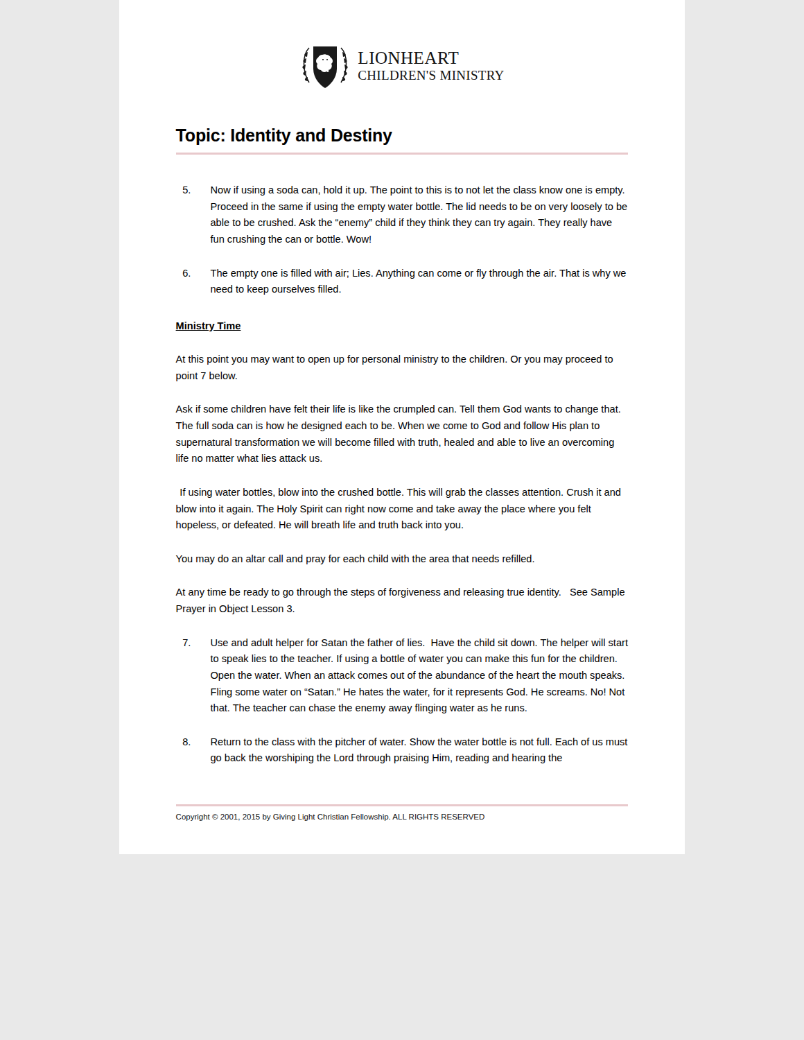LIONHEART
CHILDREN'S MINISTRY
Topic: Identity and Destiny
5. Now if using a soda can, hold it up. The point to this is to not let the class know one is empty. Proceed in the same if using the empty water bottle. The lid needs to be on very loosely to be able to be crushed. Ask the “enemy” child if they think they can try again. They really have fun crushing the can or bottle. Wow!
6. The empty one is filled with air; Lies. Anything can come or fly through the air. That is why we need to keep ourselves filled.
Ministry Time
At this point you may want to open up for personal ministry to the children. Or you may proceed to point 7 below.
Ask if some children have felt their life is like the crumpled can. Tell them God wants to change that. The full soda can is how he designed each to be. When we come to God and follow His plan to supernatural transformation we will become filled with truth, healed and able to live an overcoming life no matter what lies attack us.
If using water bottles, blow into the crushed bottle. This will grab the classes attention. Crush it and blow into it again. The Holy Spirit can right now come and take away the place where you felt hopeless, or defeated. He will breath life and truth back into you.
You may do an altar call and pray for each child with the area that needs refilled.
At any time be ready to go through the steps of forgiveness and releasing true identity. See Sample Prayer in Object Lesson 3.
7. Use and adult helper for Satan the father of lies. Have the child sit down. The helper will start to speak lies to the teacher. If using a bottle of water you can make this fun for the children. Open the water. When an attack comes out of the abundance of the heart the mouth speaks. Fling some water on “Satan.” He hates the water, for it represents God. He screams. No! Not that. The teacher can chase the enemy away flinging water as he runs.
8. Return to the class with the pitcher of water. Show the water bottle is not full. Each of us must go back the worshiping the Lord through praising Him, reading and hearing the
Copyright © 2001, 2015 by Giving Light Christian Fellowship. ALL RIGHTS RESERVED